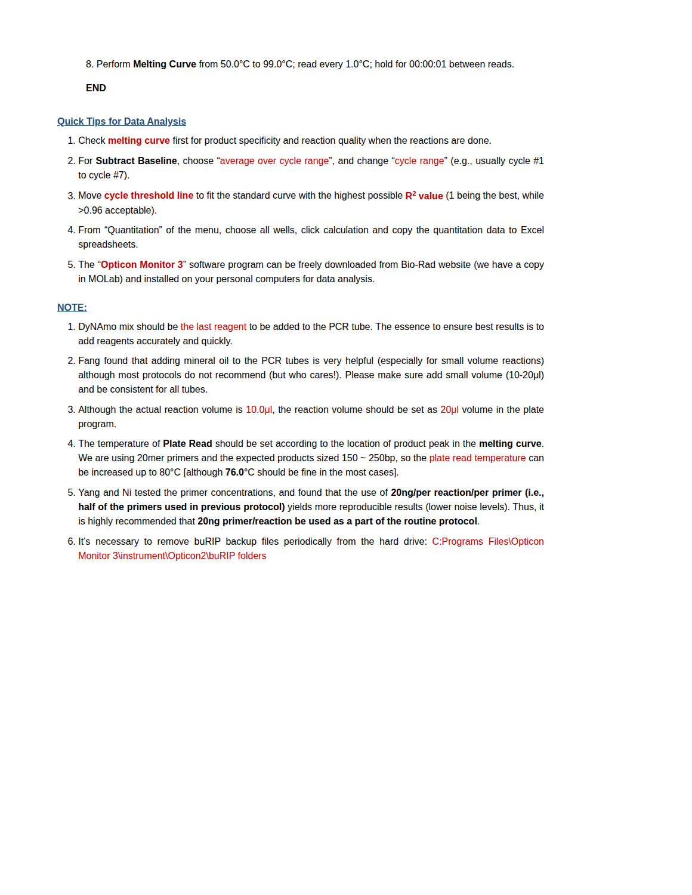8. Perform Melting Curve from 50.0°C to 99.0°C; read every 1.0°C; hold for 00:00:01 between reads.
END
Quick Tips for Data Analysis
Check melting curve first for product specificity and reaction quality when the reactions are done.
For Subtract Baseline, choose “average over cycle range”, and change “cycle range” (e.g., usually cycle #1 to cycle #7).
Move cycle threshold line to fit the standard curve with the highest possible R2 value (1 being the best, while >0.96 acceptable).
From “Quantitation” of the menu, choose all wells, click calculation and copy the quantitation data to Excel spreadsheets.
The “Opticon Monitor 3” software program can be freely downloaded from Bio-Rad website (we have a copy in MOLab) and installed on your personal computers for data analysis.
NOTE:
DyNAmo mix should be the last reagent to be added to the PCR tube. The essence to ensure best results is to add reagents accurately and quickly.
Fang found that adding mineral oil to the PCR tubes is very helpful (especially for small volume reactions) although most protocols do not recommend (but who cares!). Please make sure add small volume (10-20μl) and be consistent for all tubes.
Although the actual reaction volume is 10.0μl, the reaction volume should be set as 20μl volume in the plate program.
The temperature of Plate Read should be set according to the location of product peak in the melting curve. We are using 20mer primers and the expected products sized 150 ~ 250bp, so the plate read temperature can be increased up to 80°C [although 76.0°C should be fine in the most cases].
Yang and Ni tested the primer concentrations, and found that the use of 20ng/per reaction/per primer (i.e., half of the primers used in previous protocol) yields more reproducible results (lower noise levels). Thus, it is highly recommended that 20ng primer/reaction be used as a part of the routine protocol.
It’s necessary to remove buRIP backup files periodically from the hard drive: C:Programs Files\Opticon Monitor 3\instrument\Opticon2\buRIP folders